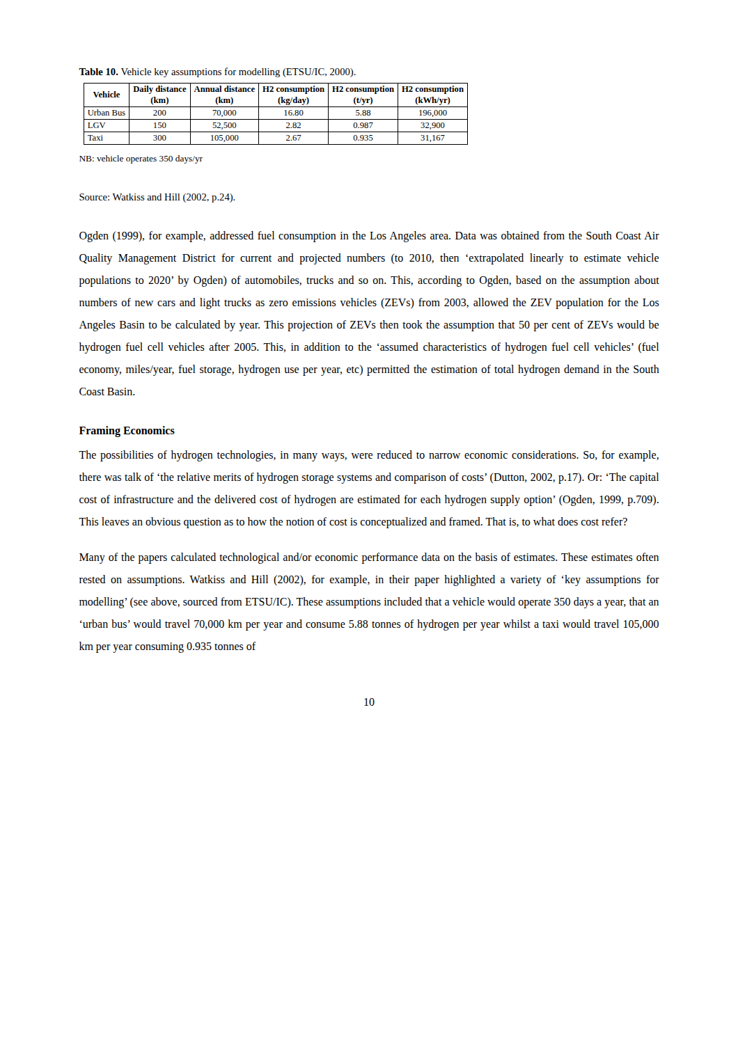Table 10. Vehicle key assumptions for modelling (ETSU/IC, 2000).
| Vehicle | Daily distance (km) | Annual distance (km) | H2 consumption (kg/day) | H2 consumption (t/yr) | H2 consumption (kWh/yr) |
| --- | --- | --- | --- | --- | --- |
| Urban Bus | 200 | 70,000 | 16.80 | 5.88 | 196,000 |
| LGV | 150 | 52,500 | 2.82 | 0.987 | 32,900 |
| Taxi | 300 | 105,000 | 2.67 | 0.935 | 31,167 |
NB: vehicle operates 350 days/yr
Source: Watkiss and Hill (2002, p.24).
Ogden (1999), for example, addressed fuel consumption in the Los Angeles area. Data was obtained from the South Coast Air Quality Management District for current and projected numbers (to 2010, then ‘extrapolated linearly to estimate vehicle populations to 2020’ by Ogden) of automobiles, trucks and so on. This, according to Ogden, based on the assumption about numbers of new cars and light trucks as zero emissions vehicles (ZEVs) from 2003, allowed the ZEV population for the Los Angeles Basin to be calculated by year. This projection of ZEVs then took the assumption that 50 per cent of ZEVs would be hydrogen fuel cell vehicles after 2005. This, in addition to the ‘assumed characteristics of hydrogen fuel cell vehicles’ (fuel economy, miles/year, fuel storage, hydrogen use per year, etc) permitted the estimation of total hydrogen demand in the South Coast Basin.
Framing Economics
The possibilities of hydrogen technologies, in many ways, were reduced to narrow economic considerations. So, for example, there was talk of ‘the relative merits of hydrogen storage systems and comparison of costs’ (Dutton, 2002, p.17). Or: ‘The capital cost of infrastructure and the delivered cost of hydrogen are estimated for each hydrogen supply option’ (Ogden, 1999, p.709). This leaves an obvious question as to how the notion of cost is conceptualized and framed. That is, to what does cost refer?
Many of the papers calculated technological and/or economic performance data on the basis of estimates. These estimates often rested on assumptions. Watkiss and Hill (2002), for example, in their paper highlighted a variety of ‘key assumptions for modelling’ (see above, sourced from ETSU/IC). These assumptions included that a vehicle would operate 350 days a year, that an ‘urban bus’ would travel 70,000 km per year and consume 5.88 tonnes of hydrogen per year whilst a taxi would travel 105,000 km per year consuming 0.935 tonnes of
10